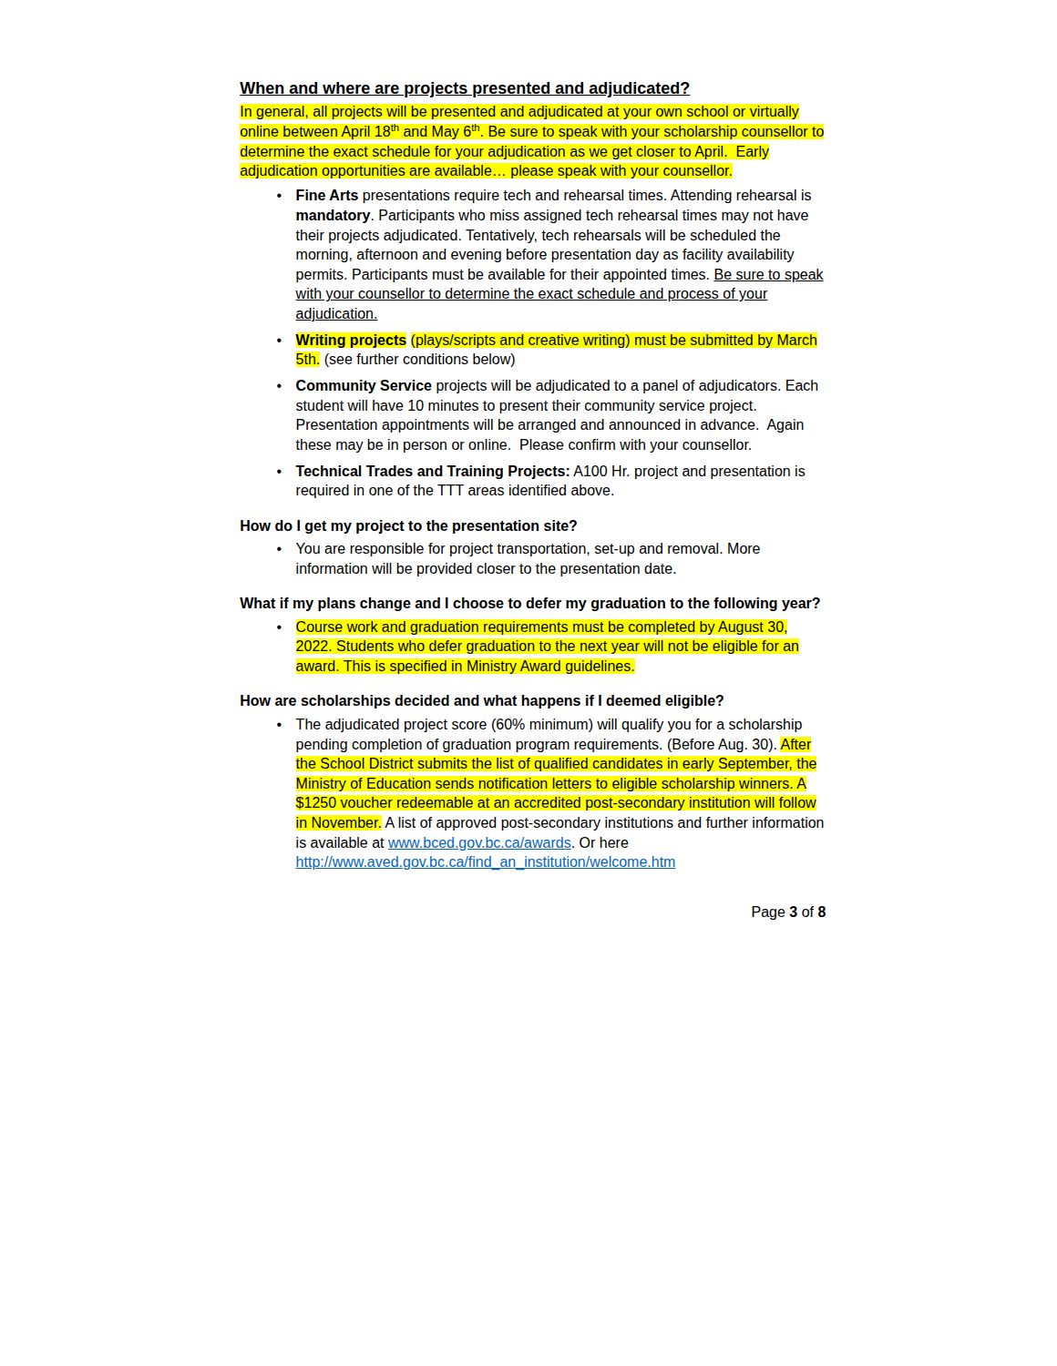When and where are projects presented and adjudicated?
In general, all projects will be presented and adjudicated at your own school or virtually online between April 18th and May 6th. Be sure to speak with your scholarship counsellor to determine the exact schedule for your adjudication as we get closer to April. Early adjudication opportunities are available… please speak with your counsellor.
Fine Arts presentations require tech and rehearsal times. Attending rehearsal is mandatory. Participants who miss assigned tech rehearsal times may not have their projects adjudicated. Tentatively, tech rehearsals will be scheduled the morning, afternoon and evening before presentation day as facility availability permits. Participants must be available for their appointed times. Be sure to speak with your counsellor to determine the exact schedule and process of your adjudication.
Writing projects (plays/scripts and creative writing) must be submitted by March 5th. (see further conditions below)
Community Service projects will be adjudicated to a panel of adjudicators. Each student will have 10 minutes to present their community service project. Presentation appointments will be arranged and announced in advance. Again these may be in person or online. Please confirm with your counsellor.
Technical Trades and Training Projects: A100 Hr. project and presentation is required in one of the TTT areas identified above.
How do I get my project to the presentation site?
You are responsible for project transportation, set-up and removal. More information will be provided closer to the presentation date.
What if my plans change and I choose to defer my graduation to the following year?
Course work and graduation requirements must be completed by August 30, 2022. Students who defer graduation to the next year will not be eligible for an award. This is specified in Ministry Award guidelines.
How are scholarships decided and what happens if I deemed eligible?
The adjudicated project score (60% minimum) will qualify you for a scholarship pending completion of graduation program requirements. (Before Aug. 30). After the School District submits the list of qualified candidates in early September, the Ministry of Education sends notification letters to eligible scholarship winners. A $1250 voucher redeemable at an accredited post-secondary institution will follow in November. A list of approved post-secondary institutions and further information is available at www.bced.gov.bc.ca/awards. Or here http://www.aved.gov.bc.ca/find_an_institution/welcome.htm
Page 3 of 8